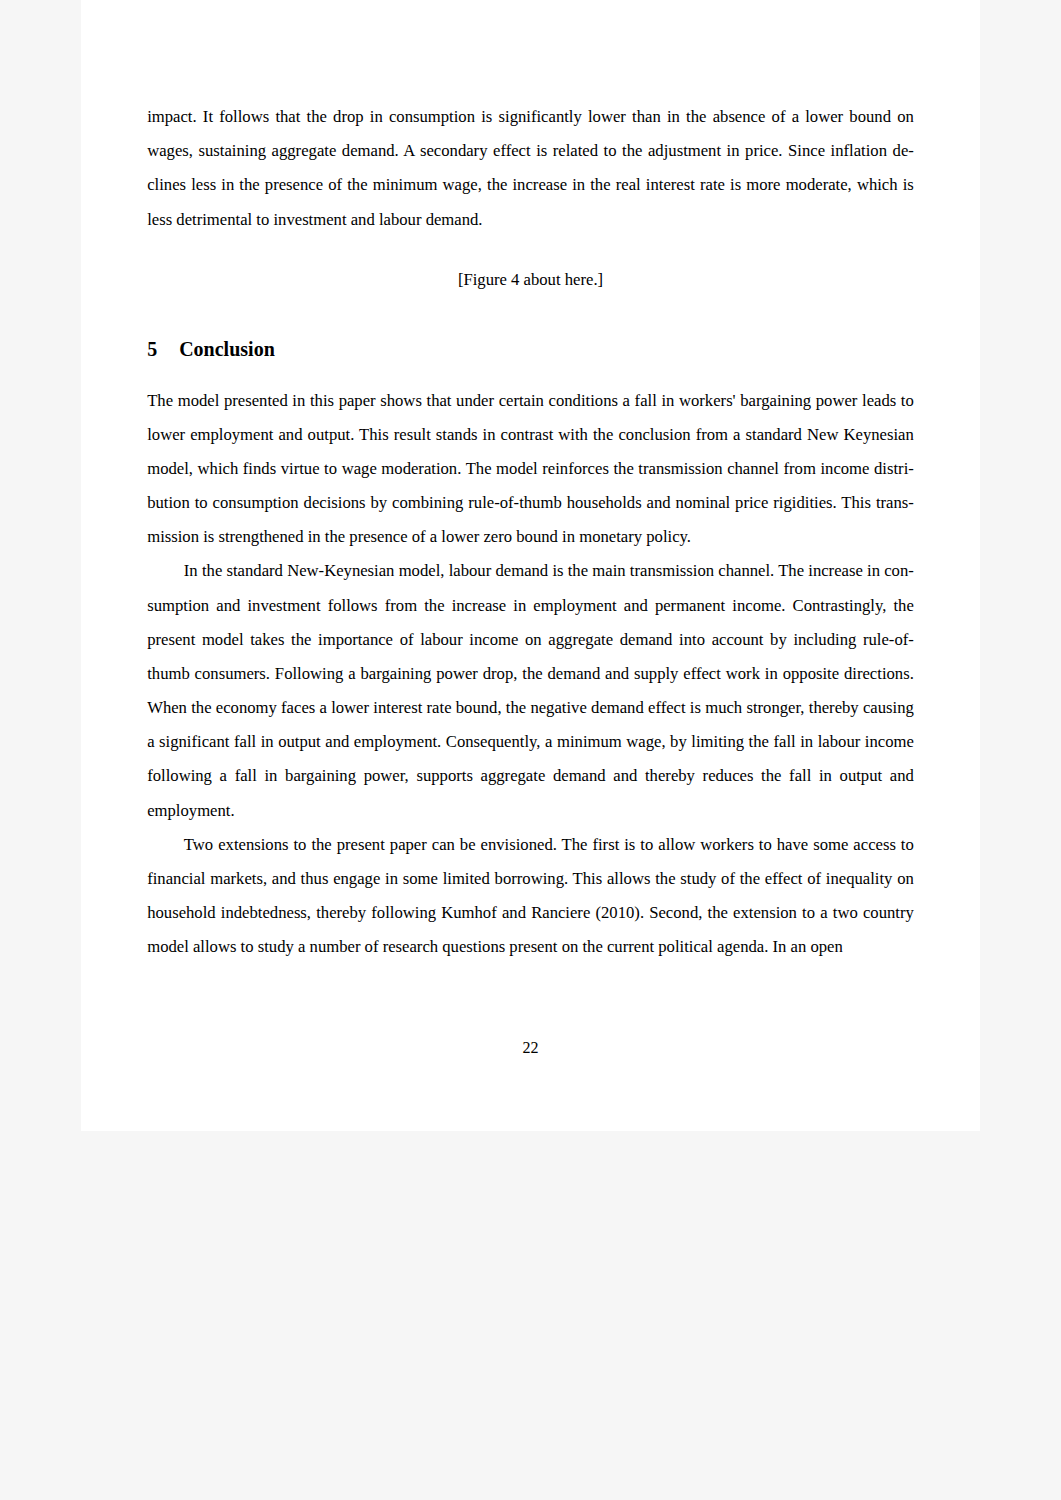impact. It follows that the drop in consumption is significantly lower than in the absence of a lower bound on wages, sustaining aggregate demand. A secondary effect is related to the adjustment in price. Since inflation declines less in the presence of the minimum wage, the increase in the real interest rate is more moderate, which is less detrimental to investment and labour demand.
[Figure 4 about here.]
5 Conclusion
The model presented in this paper shows that under certain conditions a fall in workers' bargaining power leads to lower employment and output. This result stands in contrast with the conclusion from a standard New Keynesian model, which finds virtue to wage moderation. The model reinforces the transmission channel from income distribution to consumption decisions by combining rule-of-thumb households and nominal price rigidities. This transmission is strengthened in the presence of a lower zero bound in monetary policy.
In the standard New-Keynesian model, labour demand is the main transmission channel. The increase in consumption and investment follows from the increase in employment and permanent income. Contrastingly, the present model takes the importance of labour income on aggregate demand into account by including rule-of-thumb consumers. Following a bargaining power drop, the demand and supply effect work in opposite directions. When the economy faces a lower interest rate bound, the negative demand effect is much stronger, thereby causing a significant fall in output and employment. Consequently, a minimum wage, by limiting the fall in labour income following a fall in bargaining power, supports aggregate demand and thereby reduces the fall in output and employment.
Two extensions to the present paper can be envisioned. The first is to allow workers to have some access to financial markets, and thus engage in some limited borrowing. This allows the study of the effect of inequality on household indebtedness, thereby following Kumhof and Ranciere (2010). Second, the extension to a two country model allows to study a number of research questions present on the current political agenda. In an open
22